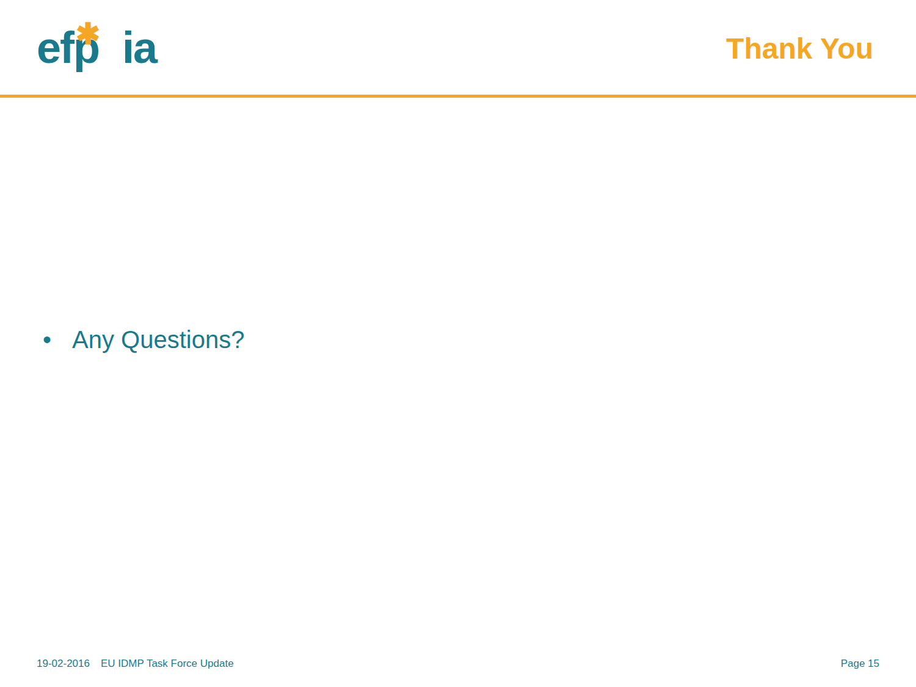efp✱ia
Thank You
Any Questions?
19-02-2016 EU IDMP Task Force Update
Page 15